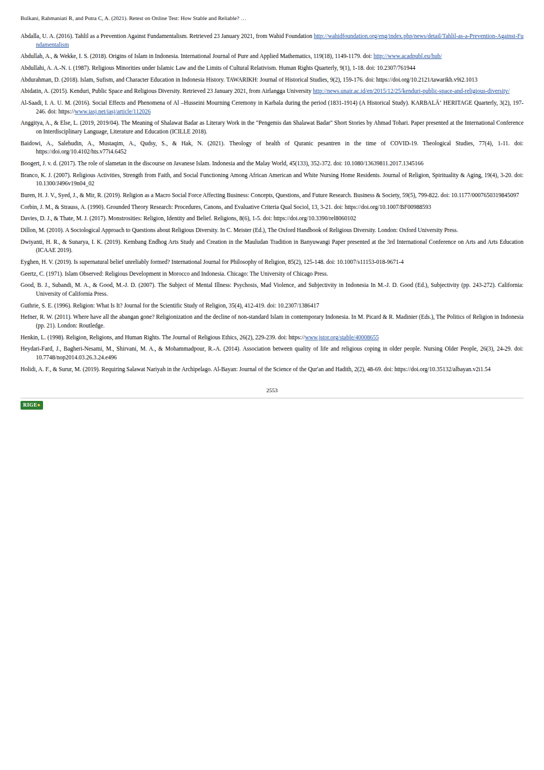Bulkani, Rahmaniati R, and Putra C, A. (2021). Retest on Online Test: How Stable and Reliable? …
Abdalla, U. A. (2016). Tahlil as a Prevention Against Fundamentalism. Retrieved 23 January 2021, from Wahid Foundation http://wahidfoundation.org/eng/index.php/news/detail/Tahlil-as-a-Prevention-Against-Fundamentalism
Abdullah, A., & Wekke, I. S. (2018). Origins of Islam in Indonesia. International Journal of Pure and Applied Mathematics, 119(18), 1149-1179. doi: http://www.acadpubl.eu/hub/
Abdullahi, A. A.-N. i. (1987). Religious Minorities under Islamic Law and the Limits of Cultural Relativism. Human Rights Quarterly, 9(1), 1-18. doi: 10.2307/761944
Abdurahman, D. (2018). Islam, Sufism, and Character Education in Indonesia History. TAWARIKH: Journal of Historical Studies, 9(2), 159-176. doi: https://doi.org/10.2121/tawarikh.v9i2.1013
Abidatin, A. (2015). Kenduri, Public Space and Religious Diversity. Retrieved 23 January 2021, from Airlangga University http://news.unair.ac.id/en/2015/12/25/kenduri-public-space-and-religious-diversity/
Al-Saadi, I. A. U. M. (2016). Social Effects and Phenomena of Al –Husseini Mourning Ceremony in Karbala during the period (1831-1914) (A Historical Study). KARBALÄʼ HERITAGE Quarterly, 3(2), 197-246. doi: https://www.iasj.net/iasj/article/112026
Anggitya, A., & Else, L. (2019, 2019/04). The Meaning of Shalawat Badar as Literary Work in the "Pengemis dan Shalawat Badar" Short Stories by Ahmad Tohari. Paper presented at the International Conference on Interdisciplinary Language, Literature and Education (ICILLE 2018).
Baidowi, A., Salehudin, A., Mustaqim, A., Qudsy, S., & Hak, N. (2021). Theology of health of Quranic pesantren in the time of COVID-19. Theological Studies, 77(4), 1-11. doi: https://doi.org/10.4102/hts.v77i4.6452
Boogert, J. v. d. (2017). The role of slametan in the discourse on Javanese Islam. Indonesia and the Malay World, 45(133), 352-372. doi: 10.1080/13639811.2017.1345166
Branco, K. J. (2007). Religious Activities, Strength from Faith, and Social Functioning Among African American and White Nursing Home Residents. Journal of Religion, Spirituality & Aging, 19(4), 3-20. doi: 10.1300/J496v19n04_02
Buren, H. J. V., Syed, J., & Mir, R. (2019). Religion as a Macro Social Force Affecting Business: Concepts, Questions, and Future Research. Business & Society, 59(5), 799-822. doi: 10.1177/0007650319845097
Corbin, J. M., & Strauss, A. (1990). Grounded Theory Research: Procedures, Canons, and Evaluative Criteria Qual Sociol, 13, 3-21. doi: https://doi.org/10.1007/BF00988593
Davies, D. J., & Thate, M. J. (2017). Monstrosities: Religion, Identity and Belief. Religions, 8(6), 1-5. doi: https://doi.org/10.3390/rel8060102
Dillon, M. (2010). A Sociological Approach to Questions about Religious Diversity. In C. Meister (Ed.), The Oxford Handbook of Religious Diversity. London: Oxford University Press.
Dwiyanti, H. R., & Sunarya, I. K. (2019). Kembang Endhog Arts Study and Creation in the Mauludan Tradition in Banyuwangi Paper presented at the 3rd International Conference on Arts and Arts Education (ICAAE 2019).
Eyghen, H. V. (2019). Is supernatural belief unreliably formed? International Journal for Philosophy of Religion, 85(2), 125-148. doi: 10.1007/s11153-018-9671-4
Geertz, C. (1971). Islam Observed: Religious Development in Morocco and Indonesia. Chicago: The University of Chicago Press.
Good, B. J., Subandi, M. A., & Good, M.-J. D. (2007). The Subject of Mental Illness: Psychosis, Mad Violence, and Subjectivity in Indonesia In M.-J. D. Good (Ed.), Subjectivity (pp. 243-272). California: University of California Press.
Guthrie, S. E. (1996). Religion: What Is It? Journal for the Scientific Study of Religion, 35(4), 412-419. doi: 10.2307/1386417
Hefner, R. W. (2011). Where have all the abangan gone? Religionization and the decline of non-standard Islam in contemporary Indonesia. In M. Picard & R. Madinier (Eds.), The Politics of Religion in Indonesia (pp. 21). London: Routledge.
Henkin, L. (1998). Religion, Religions, and Human Rights. The Journal of Religious Ethics, 26(2), 229-239. doi: https://www.jstor.org/stable/40008655
Heydari-Fard, J., Bagheri-Nesami, M., Shirvani, M. A., & Mohammadpour, R.-A. (2014). Association between quality of life and religious coping in older people. Nursing Older People, 26(3), 24-29. doi: 10.7748/nop2014.03.26.3.24.e496
Holidi, A. F., & Surur, M. (2019). Requiring Salawat Nariyah in the Archipelago. Al-Bayan: Journal of the Science of the Qur'an and Hadith, 2(2), 48-69. doi: https://doi.org/10.35132/albayan.v2i1.54
2553
RIGE●